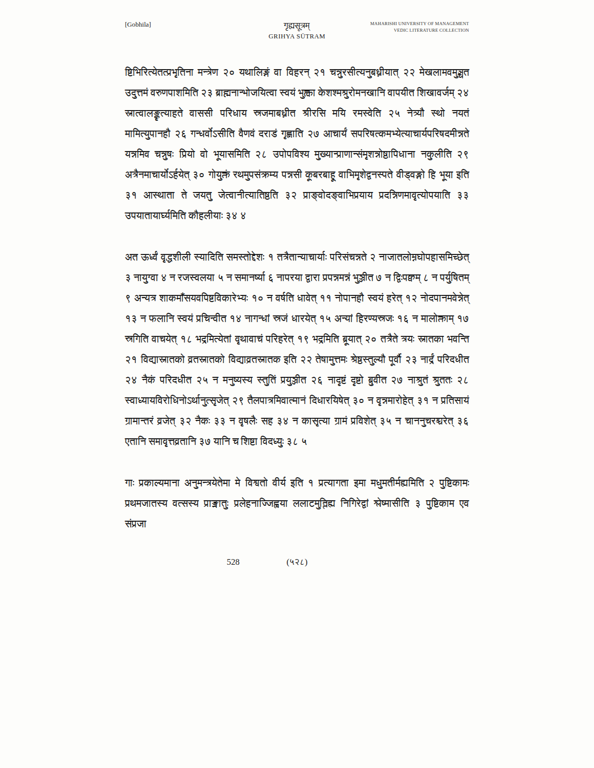[Gobhila]
गृह्यसूत्रम् GRIHYA SŪTRAM
MAHARISHI UNIVERSITY OF MANAGEMENT
VEDIC LITERATURE COLLECTION
ष्टिभिरित्येतत्प्रभृतिना मन्त्रेण २० यथालिङ्गं वा विहरन् २१ चन्नुरसी­त्यनुबध्नीयात् २२ मेखलामवमुञ्चत उदुत्तमं वरुणपाशमिति २३ ब्राह्मना­न्भोजयित्वा स्वयं भुक्त्वा केशश्मश्रुरोमनखानि वापयीत शिखावर्जम् २४ स्नात्वालङ्कृत्याहते वाससी परिधाय स्रजमाबध्नीत श्रीरसि मयि रमस्वेति २५ नेत्र्यौ स्थो नयतं मामित्युपानहौ २६ गन्धर्वोऽसीति वैणवं दराडं गृह्णाति २७ आचार्यं सपरिषत्कमभ्येत्याचार्यपरिषदमीन्नते यन्नमिव चन्नुषः प्रियो वो भूयासमिति २८ उपोपविश्य मुख्यान्प्राणान्संमृशन्नोष्ठापिधाना नकुलीति २९ अत्रैनमाचार्योऽर्हयेत् ३० गोयुक्तं रथमुपसंक्रम्य पन्नसी कूबरबाहू वाभि­मृशेद्वनस्पते वीड्वङ्गो हि भूया इति ३१ आस्थाता ते जयतु जेत्वानीत्यातिष्ठति ३२ प्राङ्वोदङ्वाभिप्रयाय प्रदन्निणमावृत्योपयाति ३३ उपयाताया­र्घ्यमिति कौहलीयाः ३४ ४
अत ऊर्ध्वं वृद्धशीली स्यादिति समस्तोद्देशः १ तत्रैतान्याचार्याः परिसंचन्नते २ नाजातलोम्नघोपहासमिच्छेत् ३ नायुग्वा ४ न रजस्वलया ५ न समानर्ष्या ६ नापरया द्वारा प्रपन्नमन्नं भुञ्जीत ७ न द्विःपक्वम् ८ न पर्युषितम् ९ अन्यत्र शाकमाँसयवपिष्टविकारेभ्यः १० न वर्षति धावेत् ११ नोपानहौ स्वयं हरेत् १२ नोदपानमवेन्नेत् १३ न फलानि स्वयं प्रचिन्वीत १४ नागन्धां स्रजं धारयेत् १५ अन्यां हिरण्यस्रजः १६ न मालोक्ताम् १७ स्रगिति वाचयेत् १८ भद्रमित्येतां वृथावाचं परिहरेत् १९ भद्रमिति ब्रूयात् २० तत्रैते त्रयः स्नातका भवन्ति २१ विद्यास्नातको व्रतस्नातको विद्याव्रतस्नातक इति २२ तेषामुत्तमः श्रेष्ठस्तुल्यौ पूर्वौ २३ नार्द्रं परिदधीत २४ नैकं परिदधीत २५ न मनुष्यस्य स्तुतिं प्रयुञ्जीत २६ नादृष्टं दृष्टो ब्रुवीत २७ नाश्रुतं श्रुततः २८ स्वाध्यायविरोधिनोऽर्थानुत्सृजेत् २९ तैलपात्रमिवात्मानं दिधारयिषेत् ३० न वृन्नमारोहेत् ३१ न प्रतिसायं ग्रामान्तरं व्रजेत् ३२ नैकः ३३ न वृषलैः सह ३४ न कासृत्या ग्रामं प्रविशेत् ३५ न चाननुचरश्चरेत् ३६ एतानि समावृत्तव्रतानि ३७ यानि च शिष्टा विदध्युः ३८ ५
गाः प्रकाल्यमाना अनुमन्त्रयेतेमा मे विश्वतो वीर्य इति १ प्रत्यागता इमा मधुमतीर्मह्यमिति २ पुष्टिकामः प्रथमजातस्य वत्सस्य प्राङ्नातुः प्रलेहना­ज्जिह्वया ललाटमुल्लिह्य निगिरेद्वां श्लेष्मासीति ३ पुष्टिकाम एव संप्रजा­
528
(५२८)